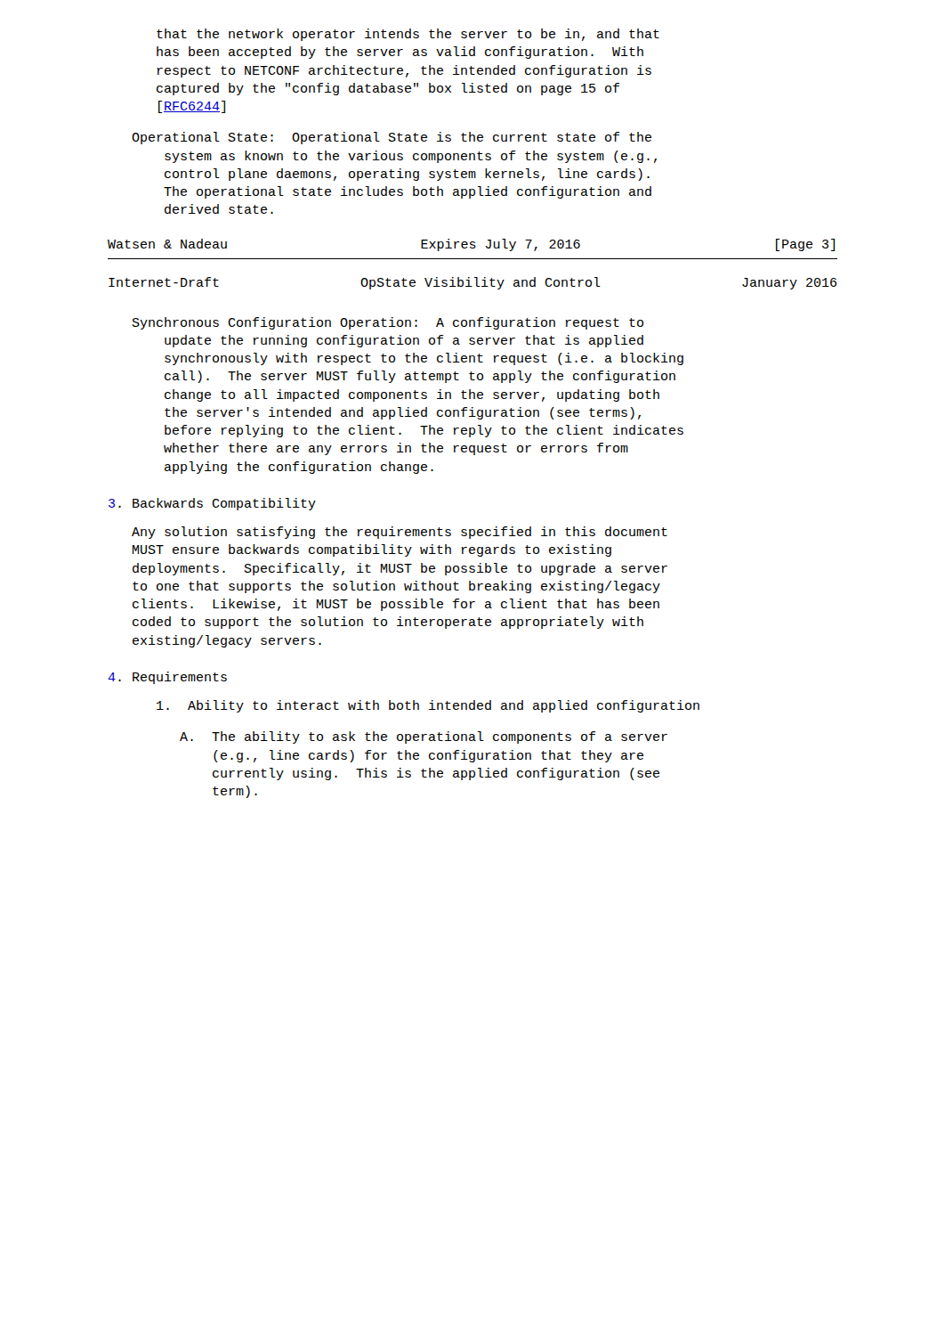that the network operator intends the server to be in, and that
has been accepted by the server as valid configuration.  With
respect to NETCONF architecture, the intended configuration is
captured by the "config database" box listed on page 15 of
[RFC6244]
Operational State:  Operational State is the current state of the
    system as known to the various components of the system (e.g.,
    control plane daemons, operating system kernels, line cards).
    The operational state includes both applied configuration and
    derived state.
Watsen & Nadeau Expires July 7, 2016[Page 3]
Internet-Draft OpState Visibility and Control January 2016
Synchronous Configuration Operation:  A configuration request to
    update the running configuration of a server that is applied
    synchronously with respect to the client request (i.e. a blocking
    call).  The server MUST fully attempt to apply the configuration
    change to all impacted components in the server, updating both
    the server's intended and applied configuration (see terms),
    before replying to the client.  The reply to the client indicates
    whether there are any errors in the request or errors from
    applying the configuration change.
3. Backwards Compatibility
Any solution satisfying the requirements specified in this document
MUST ensure backwards compatibility with regards to existing
deployments.  Specifically, it MUST be possible to upgrade a server
to one that supports the solution without breaking existing/legacy
clients.  Likewise, it MUST be possible for a client that has been
coded to support the solution to interoperate appropriately with
existing/legacy servers.
4. Requirements
1.  Ability to interact with both intended and applied configuration
A.  The ability to ask the operational components of a server
    (e.g., line cards) for the configuration that they are
    currently using.  This is the applied configuration (see
    term).